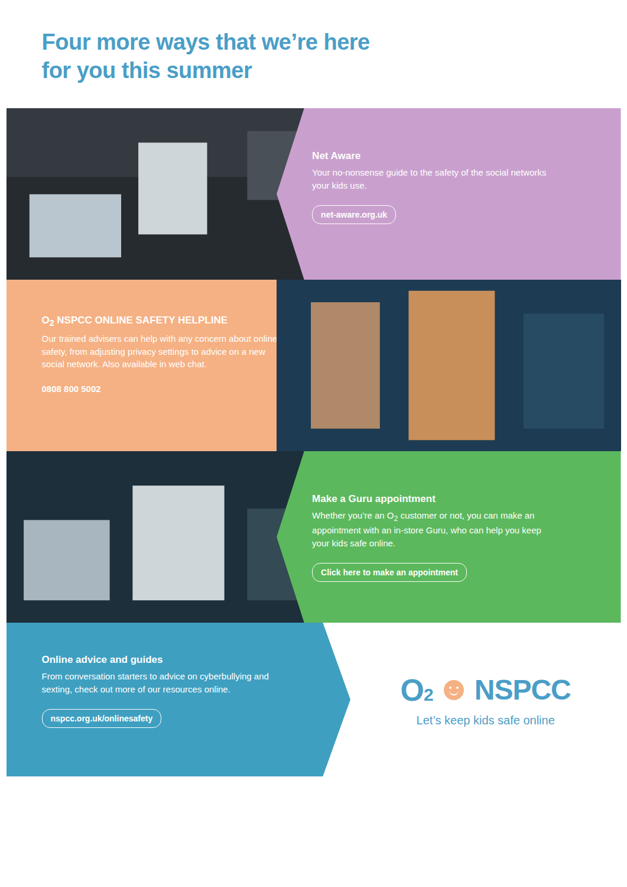Four more ways that we’re here
for you this summer
Net Aware
Your no-nonsense guide to the safety of the social networks your kids use.
net-aware.org.uk
O2 NSPCC ONLINE SAFETY HELPLINE
Our trained advisers can help with any concern about online safety, from adjusting privacy settings to advice on a new social network. Also available in web chat.
0808 800 5002
Make a Guru appointment
Whether you’re an O2 customer or not, you can make an appointment with an in-store Guru, who can help you keep your kids safe online.
Click here to make an appointment
Online advice and guides
From conversation starters to advice on cyberbullying and sexting, check out more of our resources online.
nspcc.org.uk/onlinesafety
O2 NSPCC
Let’s keep kids safe online